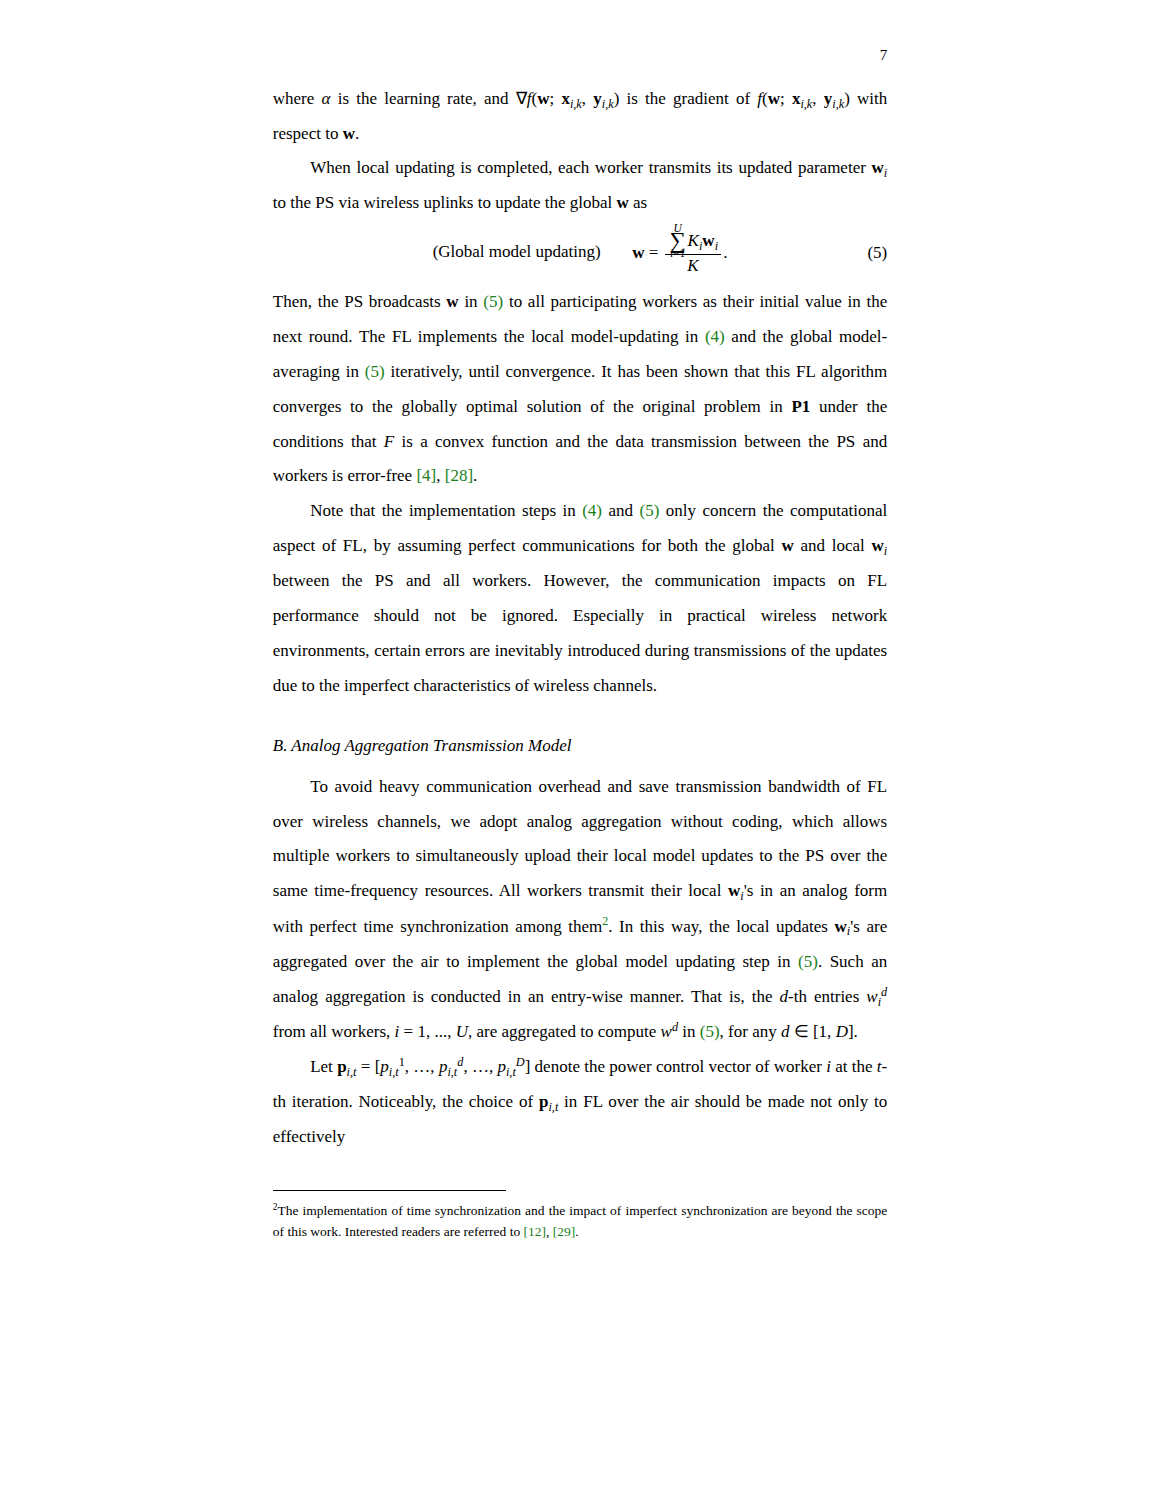7
where α is the learning rate, and ∇f(w; xi,k, yi,k) is the gradient of f(w; xi,k, yi,k) with respect to w.
When local updating is completed, each worker transmits its updated parameter wi to the PS via wireless uplinks to update the global w as
(Global model updating) w = ∑Ui=1 Kiwi K . (5)
Then, the PS broadcasts w in (5) to all participating workers as their initial value in the next round. The FL implements the local model-updating in (4) and the global model-averaging in (5) iteratively, until convergence. It has been shown that this FL algorithm converges to the globally optimal solution of the original problem in P1 under the conditions that F is a convex function and the data transmission between the PS and workers is error-free [4], [28].
Note that the implementation steps in (4) and (5) only concern the computational aspect of FL, by assuming perfect communications for both the global w and local wi between the PS and all workers. However, the communication impacts on FL performance should not be ignored. Especially in practical wireless network environments, certain errors are inevitably introduced during transmissions of the updates due to the imperfect characteristics of wireless channels.
B. Analog Aggregation Transmission Model
To avoid heavy communication overhead and save transmission bandwidth of FL over wireless channels, we adopt analog aggregation without coding, which allows multiple workers to simultaneously upload their local model updates to the PS over the same time-frequency resources. All workers transmit their local wi's in an analog form with perfect time synchronization among them2. In this way, the local updates wi's are aggregated over the air to implement the global model updating step in (5). Such an analog aggregation is conducted in an entry-wise manner. That is, the d-th entries wid from all workers, i = 1, ..., U, are aggregated to compute wd in (5), for any d ∈ [1, D].
Let pi,t = [pi,t 1, …, pi,t d, …, pi,t D] denote the power control vector of worker i at the t-th iteration. Noticeably, the choice of pi,t in FL over the air should be made not only to effectively
2The implementation of time synchronization and the impact of imperfect synchronization are beyond the scope of this work. Interested readers are referred to [12], [29].